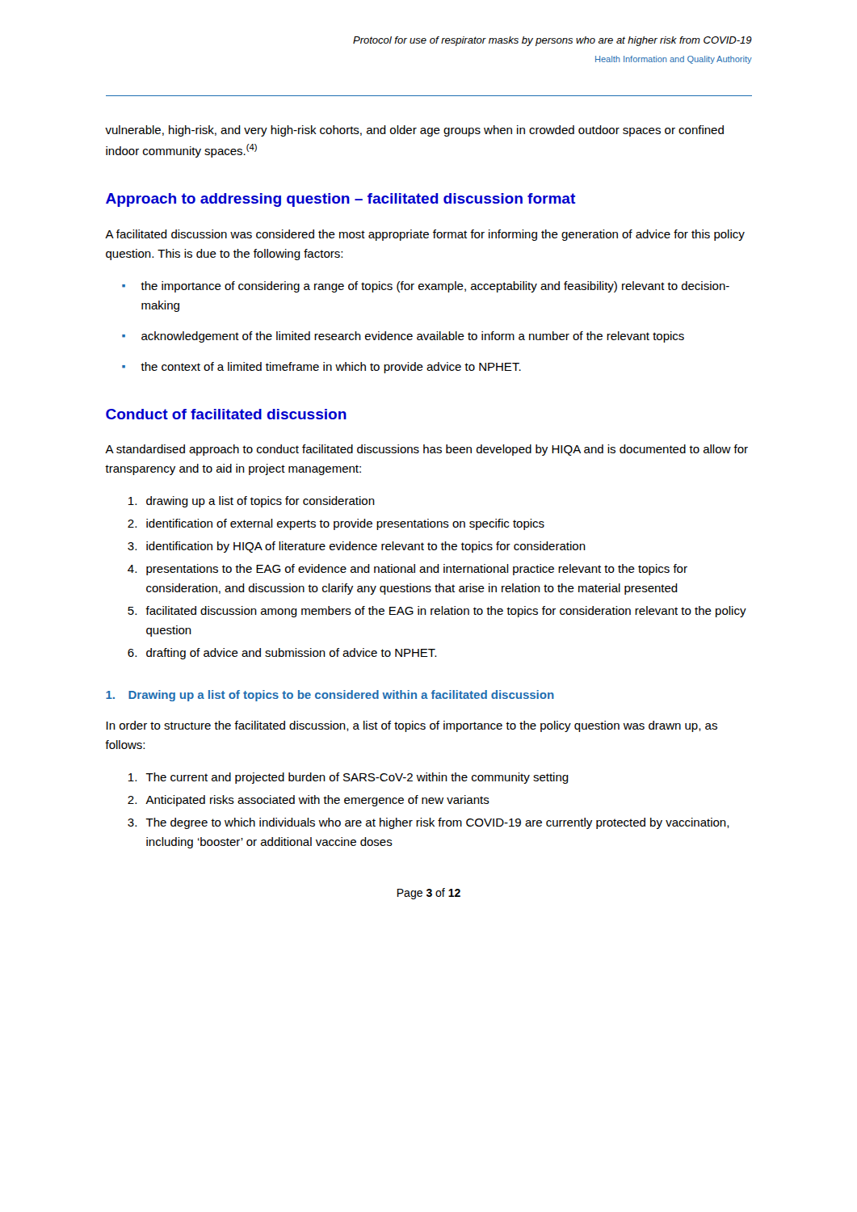Protocol for use of respirator masks by persons who are at higher risk from COVID-19
Health Information and Quality Authority
vulnerable, high-risk, and very high-risk cohorts, and older age groups when in crowded outdoor spaces or confined indoor community spaces.(4)
Approach to addressing question – facilitated discussion format
A facilitated discussion was considered the most appropriate format for informing the generation of advice for this policy question. This is due to the following factors:
the importance of considering a range of topics (for example, acceptability and feasibility) relevant to decision-making
acknowledgement of the limited research evidence available to inform a number of the relevant topics
the context of a limited timeframe in which to provide advice to NPHET.
Conduct of facilitated discussion
A standardised approach to conduct facilitated discussions has been developed by HIQA and is documented to allow for transparency and to aid in project management:
drawing up a list of topics for consideration
identification of external experts to provide presentations on specific topics
identification by HIQA of literature evidence relevant to the topics for consideration
presentations to the EAG of evidence and national and international practice relevant to the topics for consideration, and discussion to clarify any questions that arise in relation to the material presented
facilitated discussion among members of the EAG in relation to the topics for consideration relevant to the policy question
drafting of advice and submission of advice to NPHET.
1. Drawing up a list of topics to be considered within a facilitated discussion
In order to structure the facilitated discussion, a list of topics of importance to the policy question was drawn up, as follows:
The current and projected burden of SARS-CoV-2 within the community setting
Anticipated risks associated with the emergence of new variants
The degree to which individuals who are at higher risk from COVID-19 are currently protected by vaccination, including ‘booster’ or additional vaccine doses
Page 3 of 12